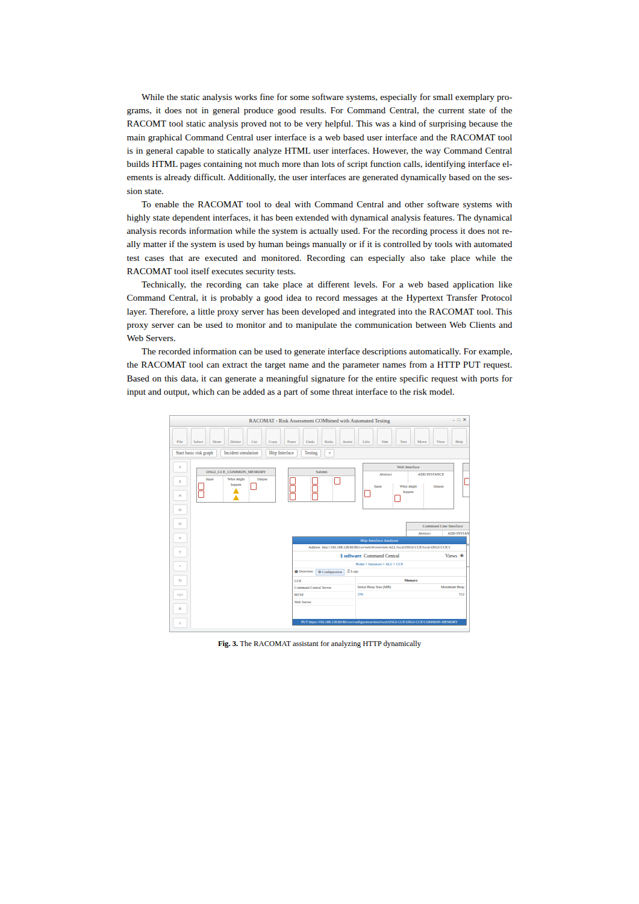While the static analysis works fine for some software systems, especially for small exemplary programs, it does not in general produce good results. For Command Central, the current state of the RACOMT tool static analysis proved not to be very helpful. This was a kind of surprising because the main graphical Command Central user interface is a web based user interface and the RACOMAT tool is in general capable to statically analyze HTML user interfaces. However, the way Command Central builds HTML pages containing not much more than lots of script function calls, identifying interface elements is already difficult. Additionally, the user interfaces are generated dynamically based on the session state.
To enable the RACOMAT tool to deal with Command Central and other software systems with highly state dependent interfaces, it has been extended with dynamical analysis features. The dynamical analysis records information while the system is actually used. For the recording process it does not really matter if the system is used by human beings manually or if it is controlled by tools with automated test cases that are executed and monitored. Recording can especially also take place while the RACOMAT tool itself executes security tests.
Technically, the recording can take place at different levels. For a web based application like Command Central, it is probably a good idea to record messages at the Hypertext Transfer Protocol layer. Therefore, a little proxy server has been developed and integrated into the RACOMAT tool. This proxy server can be used to monitor and to manipulate the communication between Web Clients and Web Servers.
The recorded information can be used to generate interface descriptions automatically. For example, the RACOMAT tool can extract the target name and the parameter names from a HTTP PUT request. Based on this data, it can generate a meaningful signature for the entire specific request with ports for input and output, which can be added as a part of some threat interface to the risk model.
RACOMAT - Risk Assessment COMbined with Automated Testing – □ ✕
File
Select
Draw
Delete
Cut
Copy
Paste
Undo
Redo
Assist
Libs
Sim
Test
Move
View
Help
Start basic risk graph Incident simulation Http Interface Testing +
S
$
A
D
O
V
T
*
Tr
>2<
R
I
OSGI_CCE_COMMON_MEMORY
Input
What might happen
Output
Submit
Web Interface
Abstract
ADD INSTANCE
Input
What might happen
Output
Input
Command Line Interface
Abstract
ADD INSTANCE
Input
What might happen
Output
Http Interface Analyzer
Address http://192.168.128.60:80/cce/web/#/overview/ALL/local/OSGI-CCE/local-OSGI-CCE/1
§ software Command CentralViews 👁
Home > Instances > ALL > CCE
▦ Overview ⚙ Configuration ☰ Logs
CCE
Command Central Server
HTTP
Web Server
Memory
Initial Heap Size (MB) Maximum Heap
256512
PUT https://192.168.128.60:80/cce/configuration/data/local/OSGI-CCE/OSGI-CCE/COMMON-MEMORY
Fig. 3. The RACOMAT assistant for analyzing HTTP dynamically